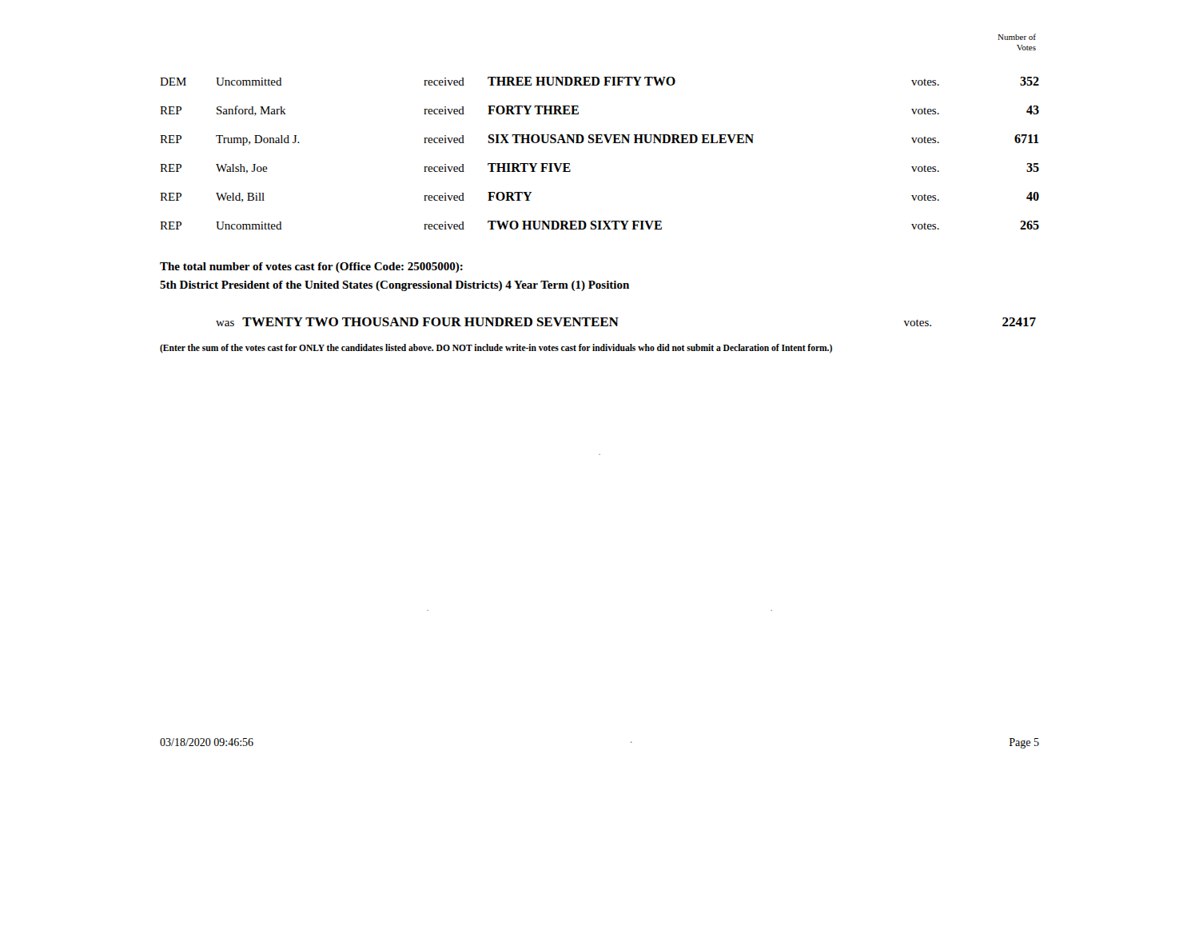Number of
Votes
| DEM | Uncommitted | received | THREE HUNDRED FIFTY TWO | votes. | 352 |
| REP | Sanford, Mark | received | FORTY THREE | votes. | 43 |
| REP | Trump, Donald J. | received | SIX THOUSAND SEVEN HUNDRED ELEVEN | votes. | 6711 |
| REP | Walsh, Joe | received | THIRTY FIVE | votes. | 35 |
| REP | Weld, Bill | received | FORTY | votes. | 40 |
| REP | Uncommitted | received | TWO HUNDRED SIXTY FIVE | votes. | 265 |
The total number of votes cast for (Office Code: 25005000):
5th District President of the United States (Congressional Districts) 4 Year Term (1) Position
was TWENTY TWO THOUSAND FOUR HUNDRED SEVENTEEN votes. 22417
(Enter the sum of the votes cast for ONLY the candidates listed above. DO NOT include write-in votes cast for individuals who did not submit a Declaration of Intent form.)
·
· ·
03/18/2020 09:46:56 · Page 5